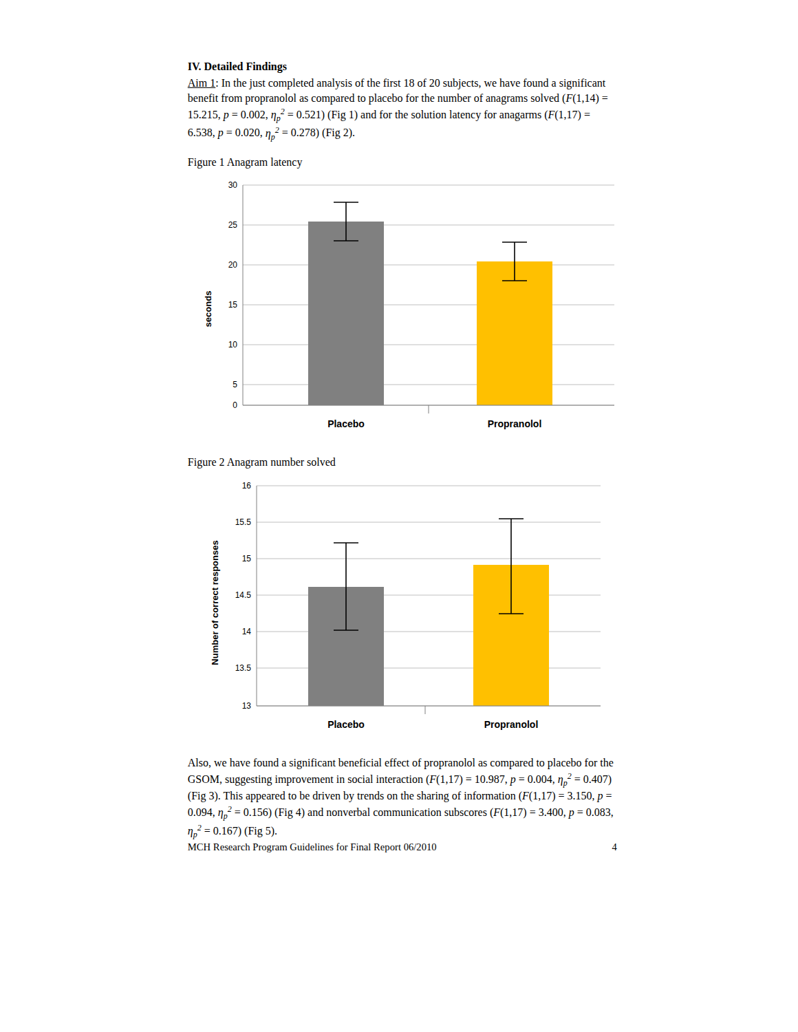IV. Detailed Findings
Aim 1: In the just completed analysis of the first 18 of 20 subjects, we have found a significant benefit from propranolol as compared to placebo for the number of anagrams solved (F(1,14) = 15.215, p = 0.002, ηp2 = 0.521) (Fig 1) and for the solution latency for anagarms (F(1,17) = 6.538, p = 0.020, ηp2 = 0.278) (Fig 2).
Figure 1 Anagram latency
30 25 20 15 10 5 0 seconds Placebo Propranolol
Figure 2 Anagram number solved
16 15.5 15 14.5 14 13.5 13 Number of correct responses Placebo Propranolol
Also, we have found a significant beneficial effect of propranolol as compared to placebo for the GSOM, suggesting improvement in social interaction (F(1,17) = 10.987, p = 0.004, ηp2 = 0.407) (Fig 3). This appeared to be driven by trends on the sharing of information (F(1,17) = 3.150, p = 0.094, ηp2 = 0.156) (Fig 4) and nonverbal communication subscores (F(1,17) = 3.400, p = 0.083, ηp2 = 0.167) (Fig 5).
MCH Research Program Guidelines for Final Report 06/2010 4